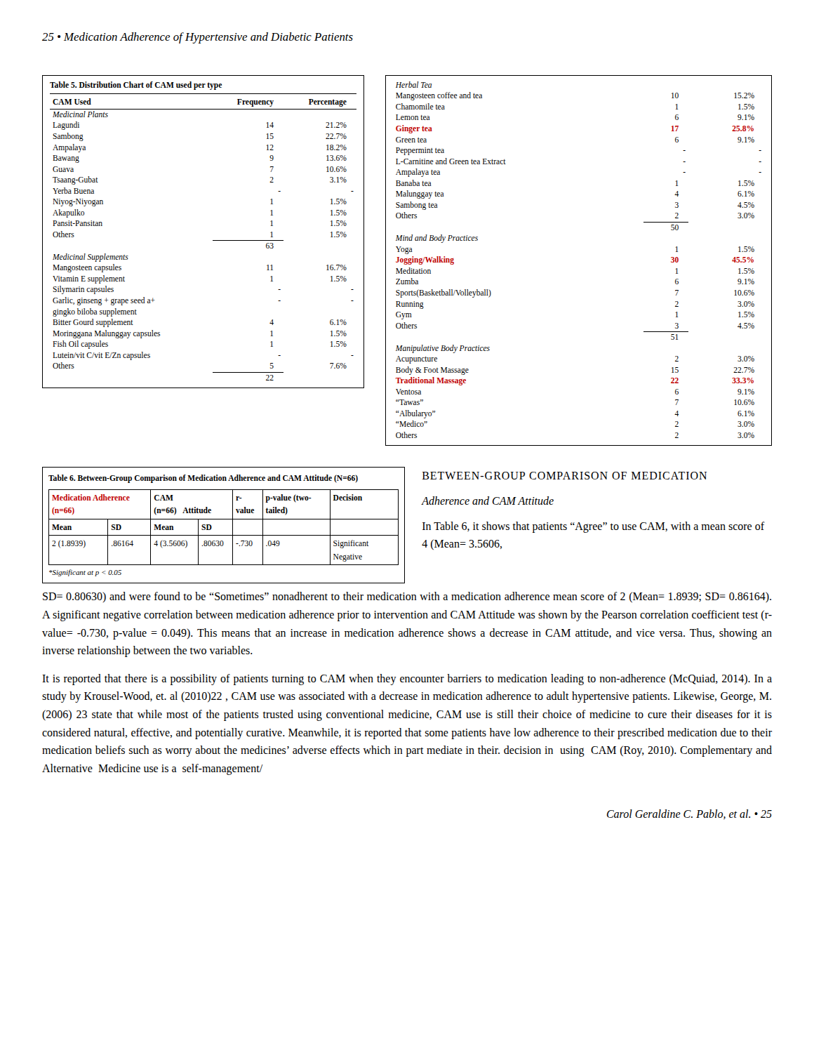25 • Medication Adherence of Hypertensive and Diabetic Patients
Table 5. Distribution Chart of CAM used per type
| CAM Used | Frequency | Percentage |
| --- | --- | --- |
| Medicinal Plants |
| Lagundi | 14 | 21.2% |
| Sambong | 15 | 22.7% |
| Ampalaya | 12 | 18.2% |
| Bawang | 9 | 13.6% |
| Guava | 7 | 10.6% |
| Tsaang-Gubat | 2 | 3.1% |
| Yerba Buena | - | - |
| Niyog-Niyogan | 1 | 1.5% |
| Akapulko | 1 | 1.5% |
| Pansit-Pansitan | 1 | 1.5% |
| Others | 1 | 1.5% |
| | 63 | |
| Medicinal Supplements |
| Mangosteen capsules | 11 | 16.7% |
| Vitamin E supplement | 1 | 1.5% |
| Silymarin capsules | - | - |
| Garlic, ginseng + grape seed a+ gingko biloba supplement | - | - |
| Bitter Gourd supplement | 4 | 6.1% |
| Moringgana Malunggay capsules | 1 | 1.5% |
| Fish Oil capsules | 1 | 1.5% |
| Lutein/vit C/vit E/Zn capsules | - | - |
| Others | 5 | 7.6% |
| | 22 | |
| Herbal Tea |
| Mangosteen coffee and tea | 10 | 15.2% |
| Chamomile tea | 1 | 1.5% |
| Lemon tea | 6 | 9.1% |
| Ginger tea | 17 | 25.8% |
| Green tea | 6 | 9.1% |
| Peppermint tea | - | - |
| L-Carnitine and Green tea Extract | - | - |
| Ampalaya tea | - | - |
| Banaba tea | 1 | 1.5% |
| Malunggay tea | 4 | 6.1% |
| Sambong tea | 3 | 4.5% |
| Others | 2 | 3.0% |
| | 50 | |
| Mind and Body Practices |
| Yoga | 1 | 1.5% |
| Jogging/Walking | 30 | 45.5% |
| Meditation | 1 | 1.5% |
| Zumba | 6 | 9.1% |
| Sports(Basketball/Volleyball) | 7 | 10.6% |
| Running | 2 | 3.0% |
| Gym | 1 | 1.5% |
| Others | 3 | 4.5% |
| | 51 | |
| Manipulative Body Practices |
| Acupuncture | 2 | 3.0% |
| Body & Foot Massage | 15 | 22.7% |
| Traditional Massage | 22 | 33.3% |
| Ventosa | 6 | 9.1% |
| “Tawas” | 7 | 10.6% |
| “Albularyo” | 4 | 6.1% |
| “Medico” | 2 | 3.0% |
| Others | 2 | 3.0% |
Table 6. Between-Group Comparison of Medication Adherence and CAM Attitude (N=66)
| Medication Adherence (n=66) | CAM (n=66) Attitude | r-value | p-value (two-tailed) | Decision |
| --- | --- | --- | --- | --- |
| Mean | SD | Mean | SD | | | |
| 2 (1.8939) | .86164 | 4 (3.5606) | .80630 | -.730 | .049 | Significant Negative |
*Significant at p < 0.05
Between-Group Comparison of Medication
Adherence and CAM Attitude
In Table 6, it shows that patients “Agree” to use CAM, with a mean score of 4 (Mean= 3.5606,
SD= 0.80630) and were found to be “Sometimes” nonadherent to their medication with a medication adherence mean score of 2 (Mean= 1.8939; SD= 0.86164). A significant negative correlation between medication adherence prior to intervention and CAM Attitude was shown by the Pearson correlation coefficient test (r-value= -0.730, p-value = 0.049). This means that an increase in medication adherence shows a decrease in CAM attitude, and vice versa. Thus, showing an inverse relationship between the two variables.
It is reported that there is a possibility of patients turning to CAM when they encounter barriers to medication leading to non-adherence (McQuiad, 2014). In a study by Krousel-Wood, et. al (2010)22 , CAM use was associated with a decrease in medication adherence to adult hypertensive patients. Likewise, George, M. (2006) 23 state that while most of the patients trusted using conventional medicine, CAM use is still their choice of medicine to cure their diseases for it is considered natural, effective, and potentially curative. Meanwhile, it is reported that some patients have low adherence to their prescribed medication due to their medication beliefs such as worry about the medicines’ adverse effects which in part mediate in their. decision in using CAM (Roy, 2010). Complementary and Alternative Medicine use is a self-management/
Carol Geraldine C. Pablo, et al. • 25